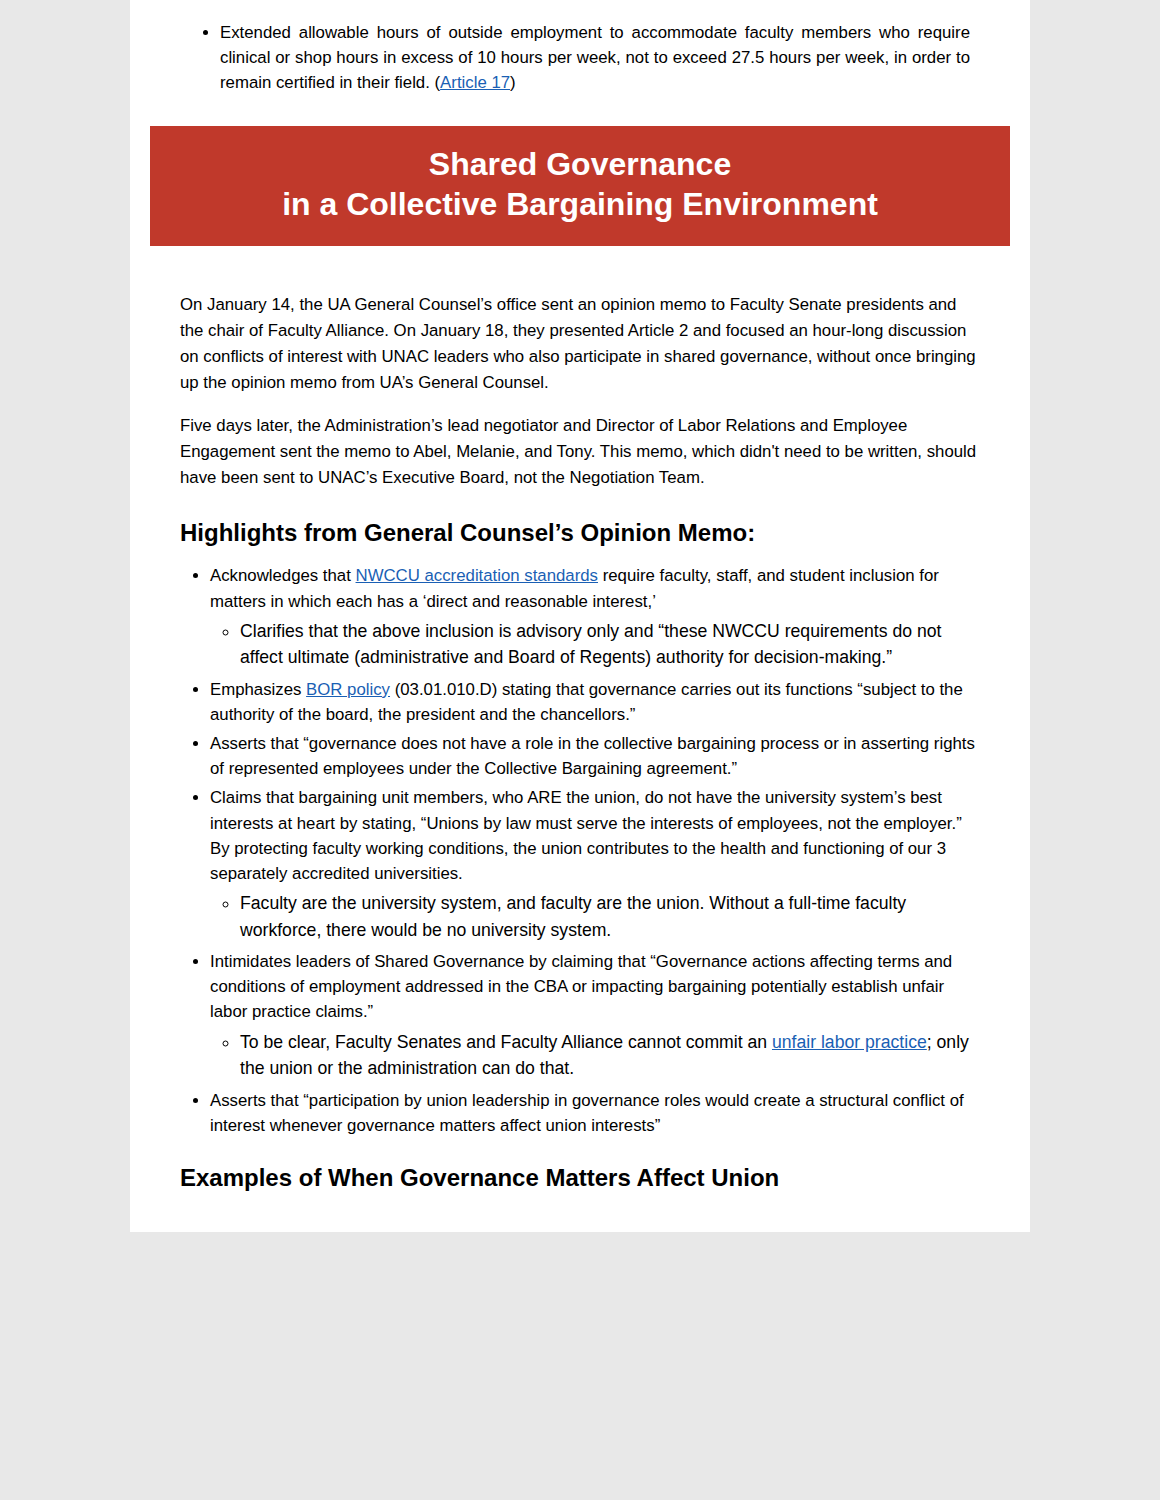Extended allowable hours of outside employment to accommodate faculty members who require clinical or shop hours in excess of 10 hours per week, not to exceed 27.5 hours per week, in order to remain certified in their field. (Article 17)
Shared Governance
in a Collective Bargaining Environment
On January 14, the UA General Counsel’s office sent an opinion memo to Faculty Senate presidents and the chair of Faculty Alliance. On January 18, they presented Article 2 and focused an hour-long discussion on conflicts of interest with UNAC leaders who also participate in shared governance, without once bringing up the opinion memo from UA’s General Counsel.
Five days later, the Administration’s lead negotiator and Director of Labor Relations and Employee Engagement sent the memo to Abel, Melanie, and Tony. This memo, which didn't need to be written, should have been sent to UNAC’s Executive Board, not the Negotiation Team.
Highlights from General Counsel’s Opinion Memo:
Acknowledges that NWCCU accreditation standards require faculty, staff, and student inclusion for matters in which each has a ‘direct and reasonable interest,’
Clarifies that the above inclusion is advisory only and “these NWCCU requirements do not affect ultimate (administrative and Board of Regents) authority for decision-making.”
Emphasizes BOR policy (03.01.010.D) stating that governance carries out its functions “subject to the authority of the board, the president and the chancellors.”
Asserts that “governance does not have a role in the collective bargaining process or in asserting rights of represented employees under the Collective Bargaining agreement.”
Claims that bargaining unit members, who ARE the union, do not have the university system’s best interests at heart by stating, “Unions by law must serve the interests of employees, not the employer.” By protecting faculty working conditions, the union contributes to the health and functioning of our 3 separately accredited universities.
Faculty are the university system, and faculty are the union. Without a full-time faculty workforce, there would be no university system.
Intimidates leaders of Shared Governance by claiming that “Governance actions affecting terms and conditions of employment addressed in the CBA or impacting bargaining potentially establish unfair labor practice claims.”
To be clear, Faculty Senates and Faculty Alliance cannot commit an unfair labor practice; only the union or the administration can do that.
Asserts that “participation by union leadership in governance roles would create a structural conflict of interest whenever governance matters affect union interests”
Examples of When Governance Matters Affect Union